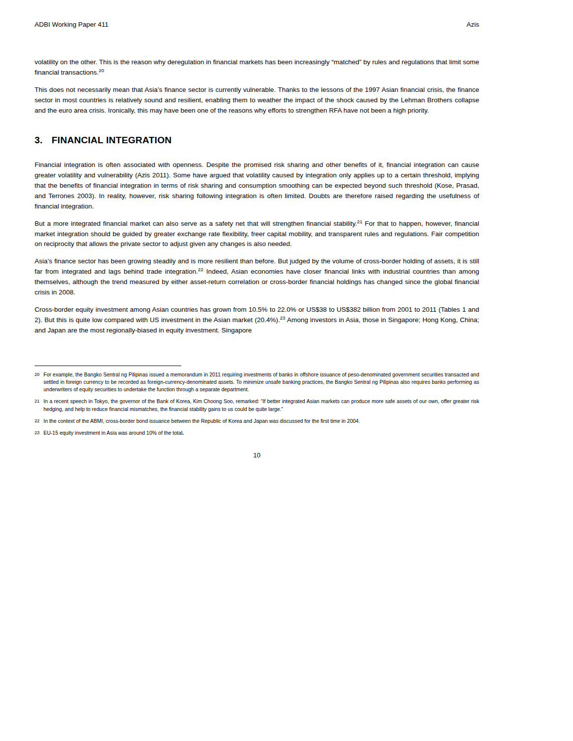ADBI Working Paper 411 Azis
volatility on the other. This is the reason why deregulation in financial markets has been increasingly “matched” by rules and regulations that limit some financial transactions.20
This does not necessarily mean that Asia’s finance sector is currently vulnerable. Thanks to the lessons of the 1997 Asian financial crisis, the finance sector in most countries is relatively sound and resilient, enabling them to weather the impact of the shock caused by the Lehman Brothers collapse and the euro area crisis. Ironically, this may have been one of the reasons why efforts to strengthen RFA have not been a high priority.
3. FINANCIAL INTEGRATION
Financial integration is often associated with openness. Despite the promised risk sharing and other benefits of it, financial integration can cause greater volatility and vulnerability (Azis 2011). Some have argued that volatility caused by integration only applies up to a certain threshold, implying that the benefits of financial integration in terms of risk sharing and consumption smoothing can be expected beyond such threshold (Kose, Prasad, and Terrones 2003). In reality, however, risk sharing following integration is often limited. Doubts are therefore raised regarding the usefulness of financial integration.
But a more integrated financial market can also serve as a safety net that will strengthen financial stability.21 For that to happen, however, financial market integration should be guided by greater exchange rate flexibility, freer capital mobility, and transparent rules and regulations. Fair competition on reciprocity that allows the private sector to adjust given any changes is also needed.
Asia’s finance sector has been growing steadily and is more resilient than before. But judged by the volume of cross-border holding of assets, it is still far from integrated and lags behind trade integration.22 Indeed, Asian economies have closer financial links with industrial countries than among themselves, although the trend measured by either asset-return correlation or cross-border financial holdings has changed since the global financial crisis in 2008.
Cross-border equity investment among Asian countries has grown from 10.5% to 22.0% or US$38 to US$382 billion from 2001 to 2011 (Tables 1 and 2). But this is quite low compared with US investment in the Asian market (20.4%).23 Among investors in Asia, those in Singapore; Hong Kong, China; and Japan are the most regionally-biased in equity investment. Singapore
20 For example, the Bangko Sentral ng Pilipinas issued a memorandum in 2011 requiring investments of banks in offshore issuance of peso-denominated government securities transacted and settled in foreign currency to be recorded as foreign-currency-denominated assets. To minimize unsafe banking practices, the Bangko Sentral ng Pilipinas also requires banks performing as underwriters of equity securities to undertake the function through a separate department.
21 In a recent speech in Tokyo, the governor of the Bank of Korea, Kim Choong Soo, remarked: “If better integrated Asian markets can produce more safe assets of our own, offer greater risk hedging, and help to reduce financial mismatches, the financial stability gains to us could be quite large.”
22 In the context of the ABMI, cross-border bond issuance between the Republic of Korea and Japan was discussed for the first time in 2004.
23 EU-15 equity investment in Asia was around 10% of the total.
10